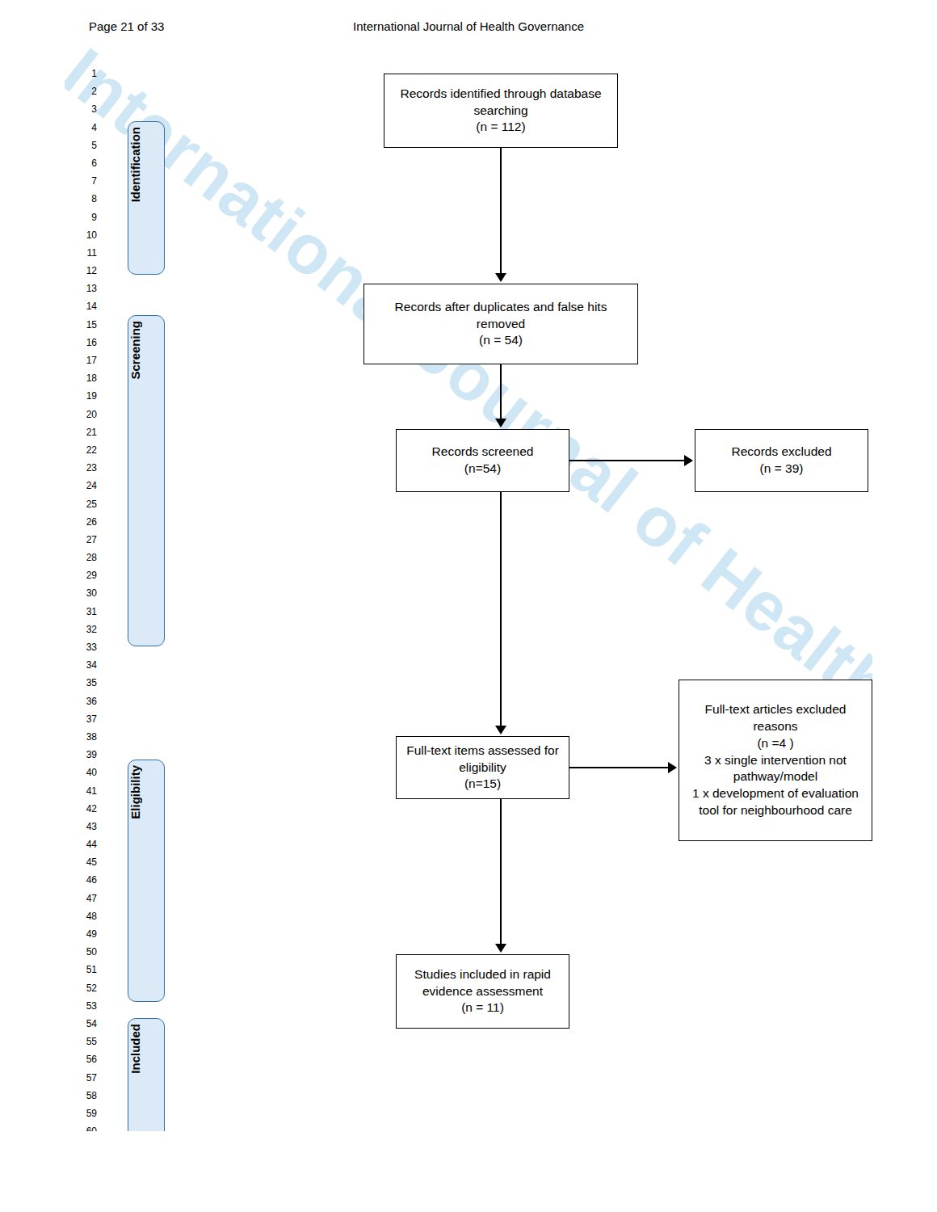International Journal of Health Governance
Page 21 of 33
International Journal of Health Governance
1
2
3
4
5
6
7
8
9
10
11
12
13
14
15
16
17
18
19
20
21
22
23
24
25
26
27
28
29
30
31
32
33
34
35
36
37
38
39
40
41
42
43
44
45
46
47
48
49
50
51
52
53
54
55
56
57
58
59
60
Identification
Screening
Eligibility
Included
Records identified through database searching
(n = 112)
Records after duplicates and false hits removed
(n = 54)
Records screened
(n=54)
Records excluded
(n = 39)
Full-text items assessed for eligibility
(n=15)
Full-text articles excluded reasons
(n =4 )
3 x single intervention not pathway/model
1 x development of evaluation tool for neighbourhood care
Studies included in rapid evidence assessment
(n = 11)